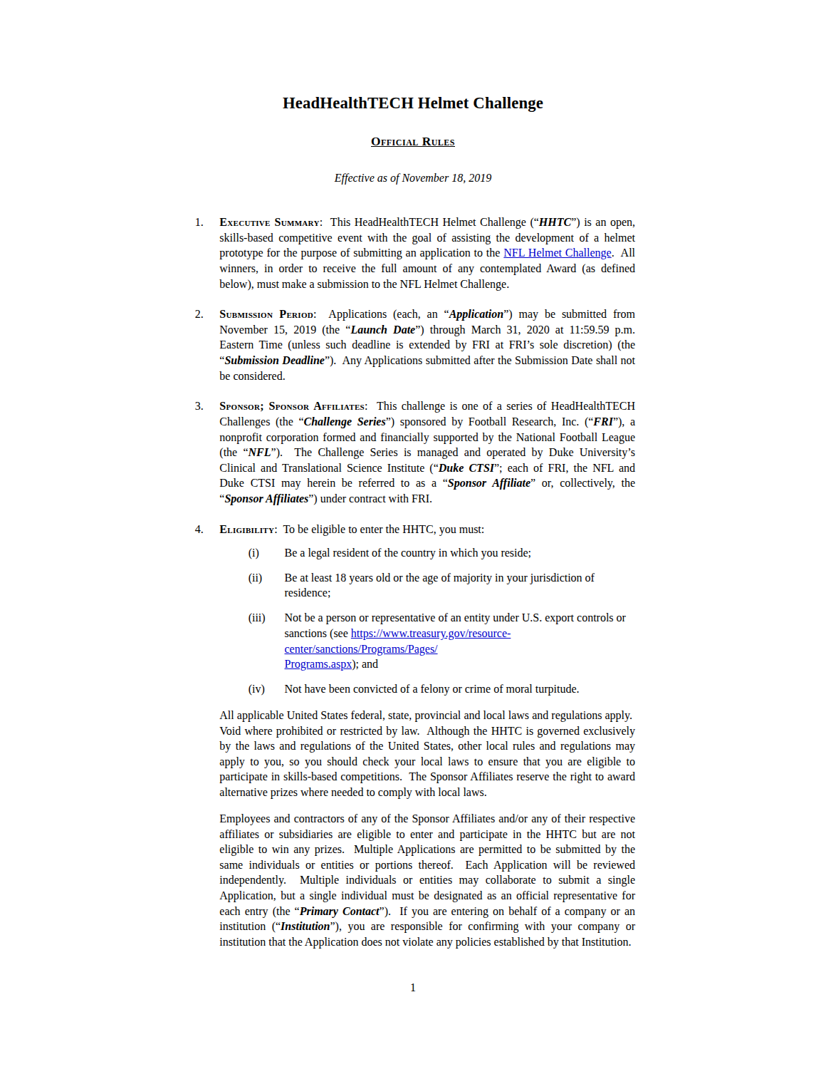HeadHealthTECH Helmet Challenge
Official Rules
Effective as of November 18, 2019
Executive Summary: This HeadHealthTECH Helmet Challenge (“HHTC”) is an open, skills-based competitive event with the goal of assisting the development of a helmet prototype for the purpose of submitting an application to the NFL Helmet Challenge. All winners, in order to receive the full amount of any contemplated Award (as defined below), must make a submission to the NFL Helmet Challenge.
Submission Period: Applications (each, an “Application”) may be submitted from November 15, 2019 (the “Launch Date”) through March 31, 2020 at 11:59.59 p.m. Eastern Time (unless such deadline is extended by FRI at FRI’s sole discretion) (the “Submission Deadline”). Any Applications submitted after the Submission Date shall not be considered.
Sponsor; Sponsor Affiliates: This challenge is one of a series of HeadHealthTECH Challenges (the “Challenge Series”) sponsored by Football Research, Inc. (“FRI”), a nonprofit corporation formed and financially supported by the National Football League (the “NFL”). The Challenge Series is managed and operated by Duke University’s Clinical and Translational Science Institute (“Duke CTSI”; each of FRI, the NFL and Duke CTSI may herein be referred to as a “Sponsor Affiliate” or, collectively, the “Sponsor Affiliates”) under contract with FRI.
Eligibility: To be eligible to enter the HHTC, you must:
Be a legal resident of the country in which you reside;
Be at least 18 years old or the age of majority in your jurisdiction of residence;
Not be a person or representative of an entity under U.S. export controls or sanctions (see https://www.treasury.gov/resource-center/sanctions/Programs/Pages/
Programs.aspx); and
Not have been convicted of a felony or crime of moral turpitude.
All applicable United States federal, state, provincial and local laws and regulations apply. Void where prohibited or restricted by law. Although the HHTC is governed exclusively by the laws and regulations of the United States, other local rules and regulations may apply to you, so you should check your local laws to ensure that you are eligible to participate in skills-based competitions. The Sponsor Affiliates reserve the right to award alternative prizes where needed to comply with local laws.
Employees and contractors of any of the Sponsor Affiliates and/or any of their respective affiliates or subsidiaries are eligible to enter and participate in the HHTC but are not eligible to win any prizes. Multiple Applications are permitted to be submitted by the same individuals or entities or portions thereof. Each Application will be reviewed independently. Multiple individuals or entities may collaborate to submit a single Application, but a single individual must be designated as an official representative for each entry (the “Primary Contact”). If you are entering on behalf of a company or an institution (“Institution”), you are responsible for confirming with your company or institution that the Application does not violate any policies established by that Institution.
1